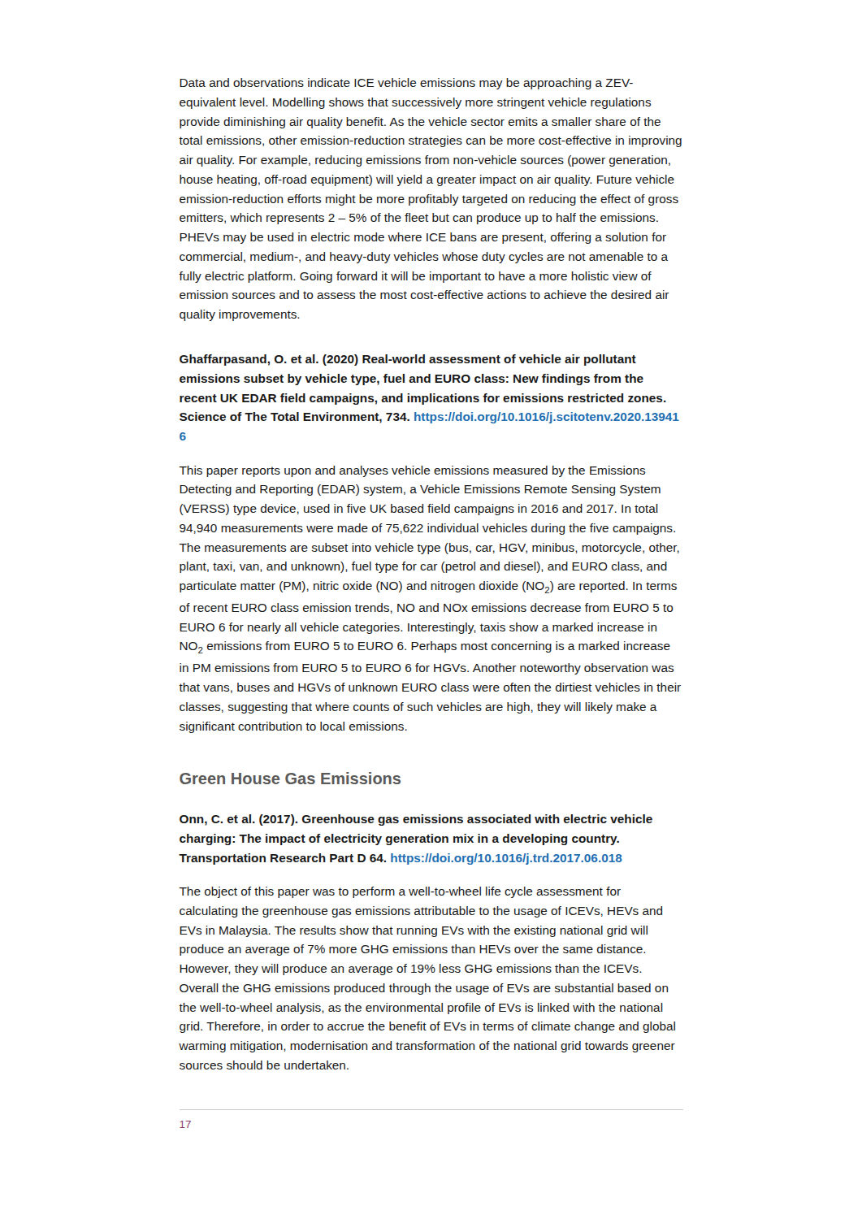Data and observations indicate ICE vehicle emissions may be approaching a ZEV-equivalent level. Modelling shows that successively more stringent vehicle regulations provide diminishing air quality benefit. As the vehicle sector emits a smaller share of the total emissions, other emission-reduction strategies can be more cost-effective in improving air quality. For example, reducing emissions from non-vehicle sources (power generation, house heating, off-road equipment) will yield a greater impact on air quality. Future vehicle emission-reduction efforts might be more profitably targeted on reducing the effect of gross emitters, which represents 2 – 5% of the fleet but can produce up to half the emissions. PHEVs may be used in electric mode where ICE bans are present, offering a solution for commercial, medium-, and heavy-duty vehicles whose duty cycles are not amenable to a fully electric platform. Going forward it will be important to have a more holistic view of emission sources and to assess the most cost-effective actions to achieve the desired air quality improvements.
Ghaffarpasand, O. et al. (2020) Real-world assessment of vehicle air pollutant emissions subset by vehicle type, fuel and EURO class: New findings from the recent UK EDAR field campaigns, and implications for emissions restricted zones. Science of The Total Environment, 734. https://doi.org/10.1016/j.scitotenv.2020.139416
This paper reports upon and analyses vehicle emissions measured by the Emissions Detecting and Reporting (EDAR) system, a Vehicle Emissions Remote Sensing System (VERSS) type device, used in five UK based field campaigns in 2016 and 2017. In total 94,940 measurements were made of 75,622 individual vehicles during the five campaigns. The measurements are subset into vehicle type (bus, car, HGV, minibus, motorcycle, other, plant, taxi, van, and unknown), fuel type for car (petrol and diesel), and EURO class, and particulate matter (PM), nitric oxide (NO) and nitrogen dioxide (NO2) are reported. In terms of recent EURO class emission trends, NO and NOx emissions decrease from EURO 5 to EURO 6 for nearly all vehicle categories. Interestingly, taxis show a marked increase in NO2 emissions from EURO 5 to EURO 6. Perhaps most concerning is a marked increase in PM emissions from EURO 5 to EURO 6 for HGVs. Another noteworthy observation was that vans, buses and HGVs of unknown EURO class were often the dirtiest vehicles in their classes, suggesting that where counts of such vehicles are high, they will likely make a significant contribution to local emissions.
Green House Gas Emissions
Onn, C. et al. (2017). Greenhouse gas emissions associated with electric vehicle charging: The impact of electricity generation mix in a developing country. Transportation Research Part D 64. https://doi.org/10.1016/j.trd.2017.06.018
The object of this paper was to perform a well-to-wheel life cycle assessment for calculating the greenhouse gas emissions attributable to the usage of ICEVs, HEVs and EVs in Malaysia. The results show that running EVs with the existing national grid will produce an average of 7% more GHG emissions than HEVs over the same distance. However, they will produce an average of 19% less GHG emissions than the ICEVs. Overall the GHG emissions produced through the usage of EVs are substantial based on the well-to-wheel analysis, as the environmental profile of EVs is linked with the national grid. Therefore, in order to accrue the benefit of EVs in terms of climate change and global warming mitigation, modernisation and transformation of the national grid towards greener sources should be undertaken.
17